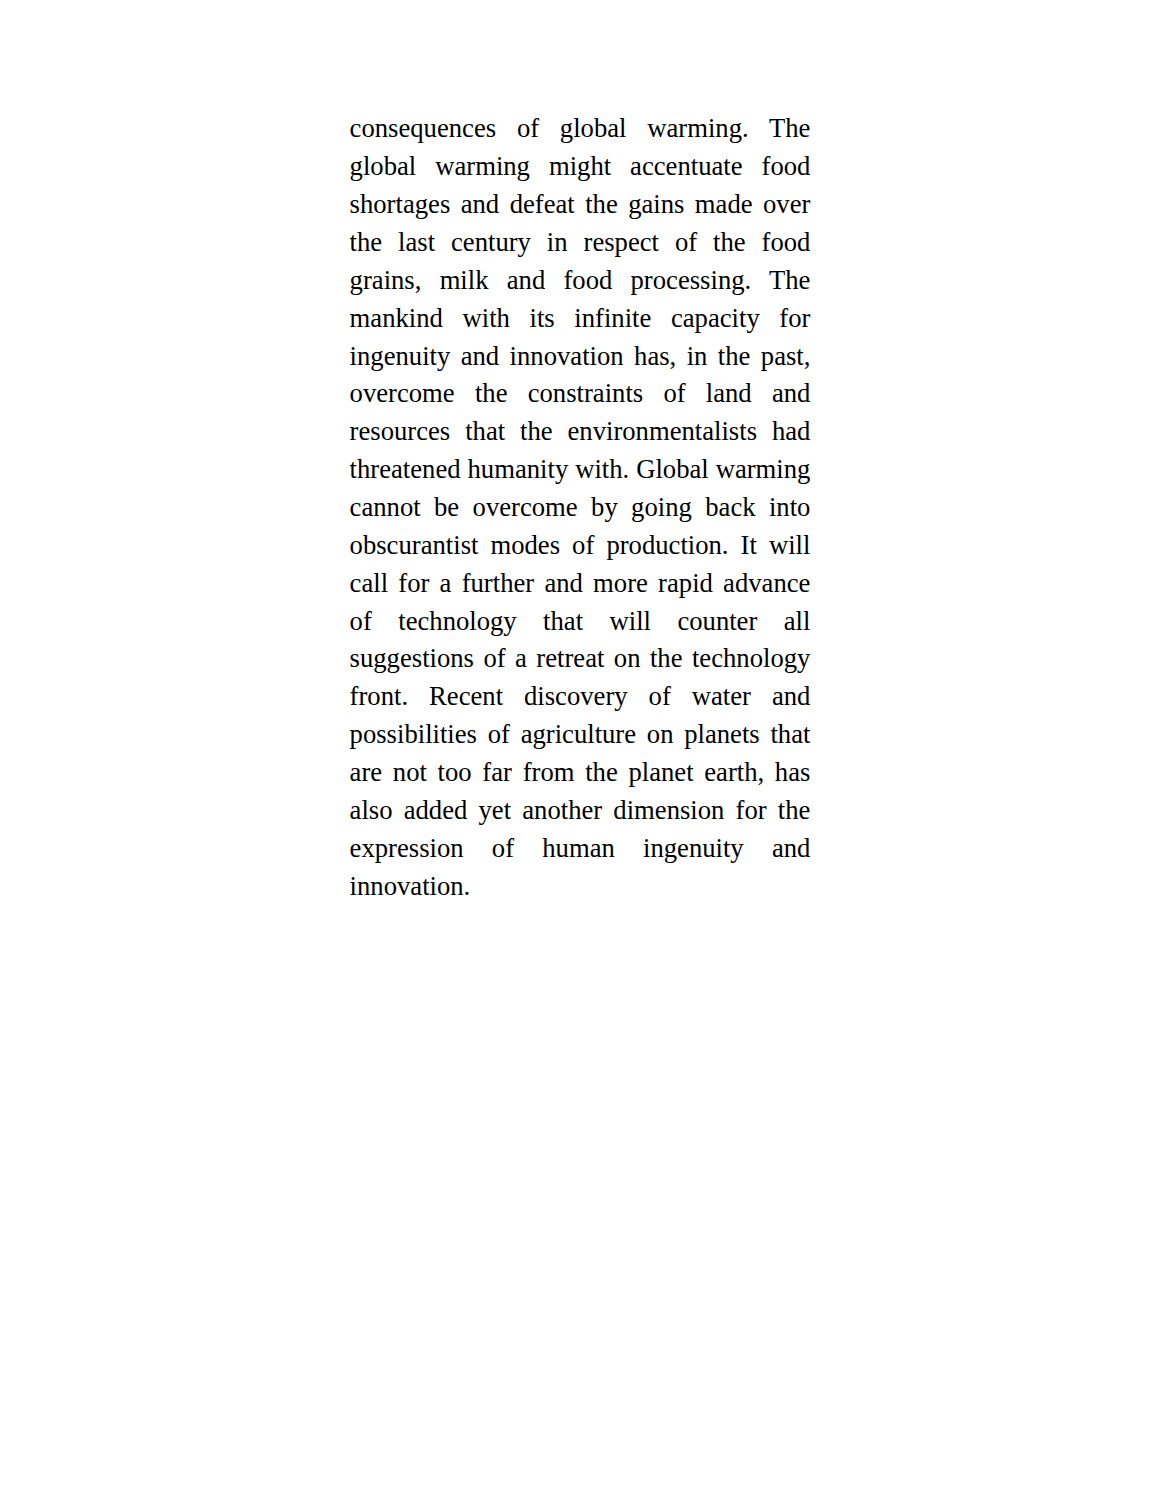consequences of global warming. The global warming might accentuate food shortages and defeat the gains made over the last century in respect of the food grains, milk and food processing. The mankind with its infinite capacity for ingenuity and innovation has, in the past, overcome the constraints of land and resources that the environmentalists had threatened humanity with. Global warming cannot be overcome by going back into obscurantist modes of production. It will call for a further and more rapid advance of technology that will counter all suggestions of a retreat on the technology front. Recent discovery of water and possibilities of agriculture on planets that are not too far from the planet earth, has also added yet another dimension for the expression of human ingenuity and innovation.